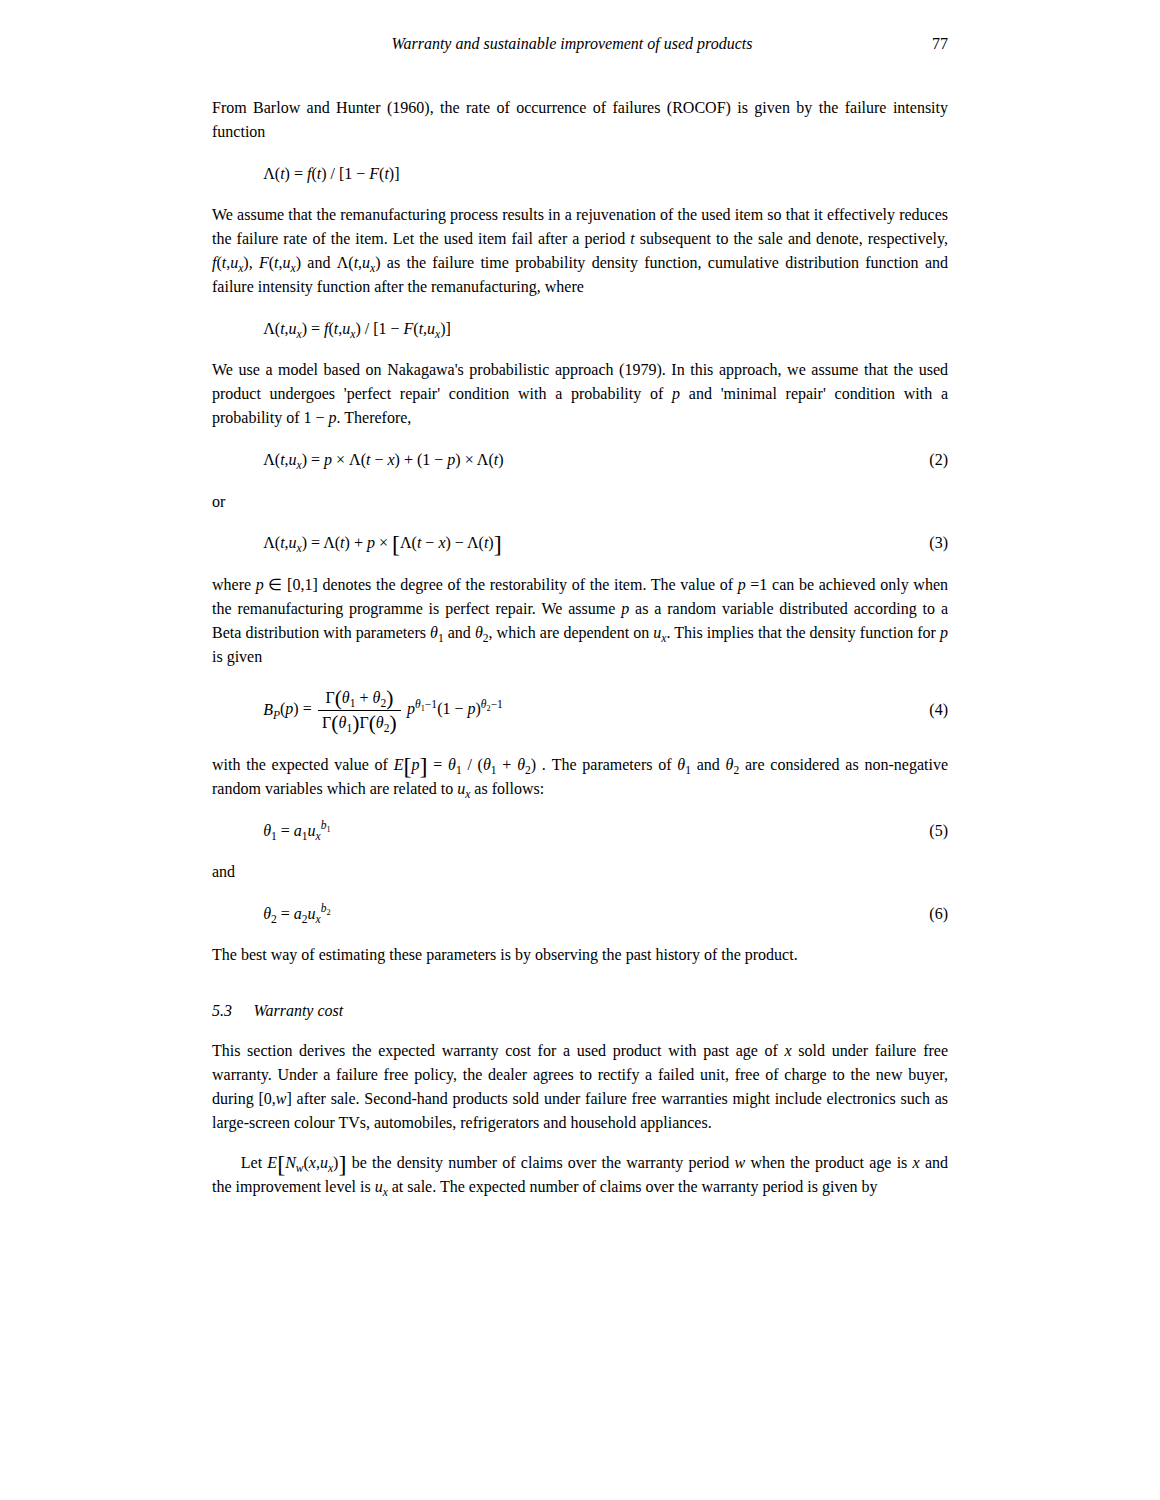Warranty and sustainable improvement of used products 77
From Barlow and Hunter (1960), the rate of occurrence of failures (ROCOF) is given by the failure intensity function
Λ(t) = f(t) / [1 − F(t)]
We assume that the remanufacturing process results in a rejuvenation of the used item so that it effectively reduces the failure rate of the item. Let the used item fail after a period t subsequent to the sale and denote, respectively, f(t,ux), F(t,ux) and Λ(t,ux) as the failure time probability density function, cumulative distribution function and failure intensity function after the remanufacturing, where
Λ(t,ux) = f(t,ux) / [1 − F(t,ux)]
We use a model based on Nakagawa's probabilistic approach (1979). In this approach, we assume that the used product undergoes 'perfect repair' condition with a probability of p and 'minimal repair' condition with a probability of 1 − p. Therefore,
Λ(t,ux) = p × Λ(t − x) + (1 − p) × Λ(t)
(2)
or
Λ(t,ux) = Λ(t) + p × [Λ(t − x) − Λ(t)]
(3)
where p ∈ [0,1] denotes the degree of the restorability of the item. The value of p =1 can be achieved only when the remanufacturing programme is perfect repair. We assume p as a random variable distributed according to a Beta distribution with parameters θ1 and θ2, which are dependent on ux. This implies that the density function for p is given
BP(p) = Γ(θ1 + θ2) Γ(θ1) Γ(θ2) pθ1−1(1 − p)θ2−1
(4)
with the expected value of E[p] = θ1 / (θ1 + θ2) . The parameters of θ1 and θ2 are considered as non-negative random variables which are related to ux as follows:
θ1 = a1uxb1
(5)
and
θ2 = a2uxb2
(6)
The best way of estimating these parameters is by observing the past history of the product.
5.3 Warranty cost
This section derives the expected warranty cost for a used product with past age of x sold under failure free warranty. Under a failure free policy, the dealer agrees to rectify a failed unit, free of charge to the new buyer, during [0,w] after sale. Second-hand products sold under failure free warranties might include electronics such as large-screen colour TVs, automobiles, refrigerators and household appliances.
Let E[Nw(x,ux)] be the density number of claims over the warranty period w when the product age is x and the improvement level is ux at sale. The expected number of claims over the warranty period is given by